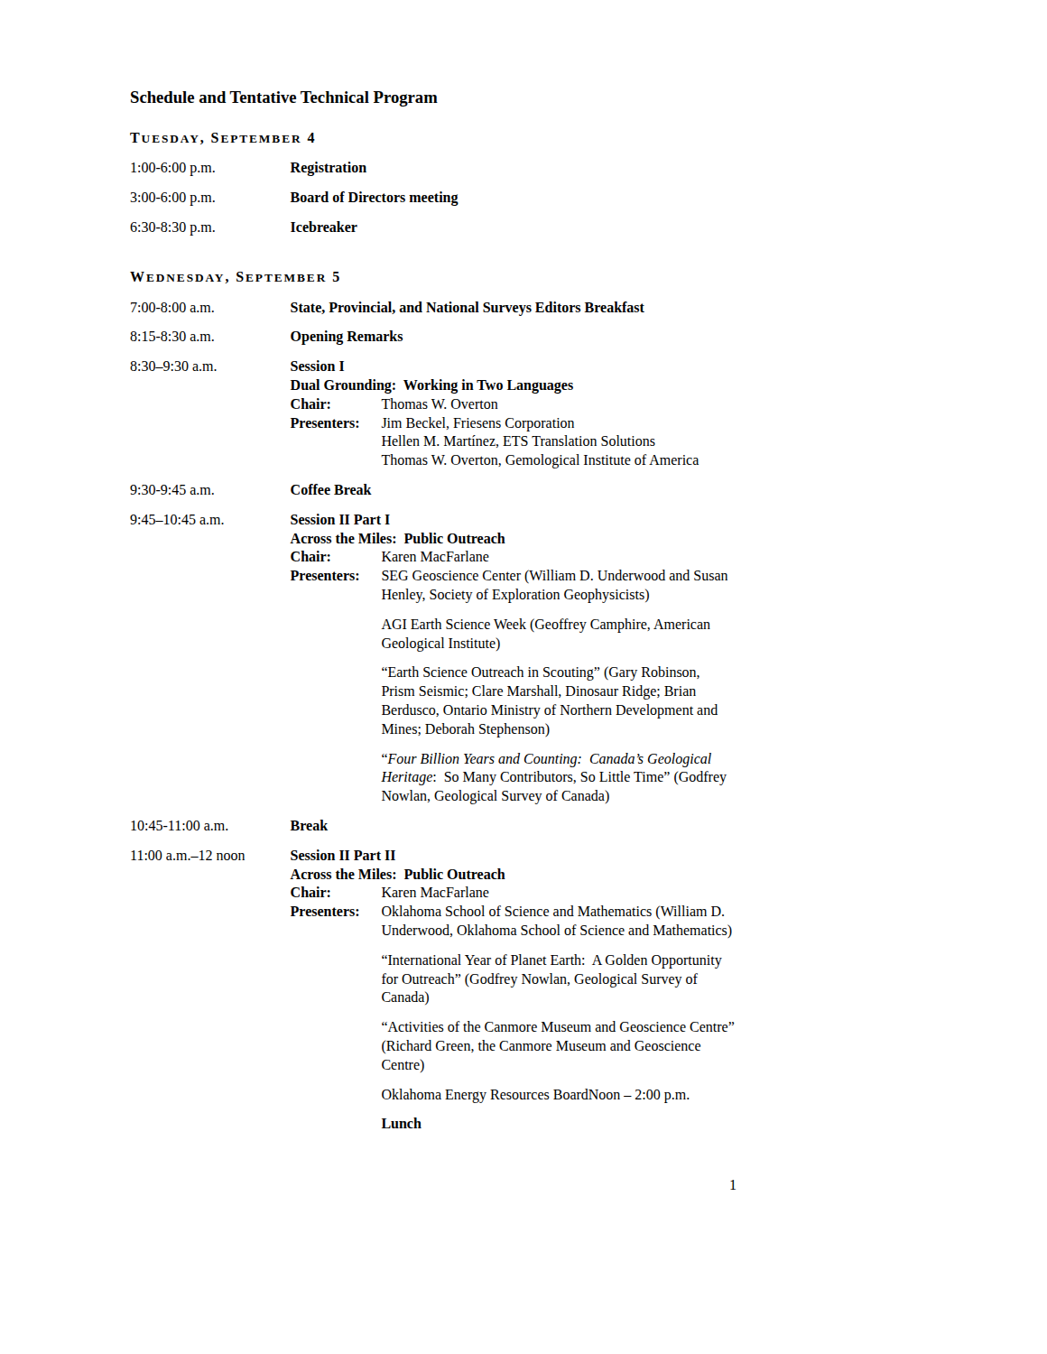Schedule and Tentative Technical Program
TUESDAY, SEPTEMBER 4
| 1:00-6:00 p.m. | Registration |
| 3:00-6:00 p.m. | Board of Directors meeting |
| 6:30-8:30 p.m. | Icebreaker |
WEDNESDAY, SEPTEMBER 5
| 7:00-8:00 a.m. | State, Provincial, and National Surveys Editors Breakfast |
| 8:15-8:30 a.m. | Opening Remarks |
| 8:30–9:30 a.m. | Session I Dual Grounding: Working in Two Languages / Chair: / Thomas W. Overton / / Presenters: / Jim Beckel, Friesens Corporation / / / Hellen M. Martínez, ETS Translation Solutions / / / Thomas W. Overton, Gemological Institute of America / |
| 9:30-9:45 a.m. | Coffee Break |
| 9:45–10:45 a.m. | Session II Part I Across the Miles: Public Outreach / Chair: / Karen MacFarlane / / Presenters: / SEG Geoscience Center (William D. Underwood and Susan Henley, Society of Exploration Geophysicists) / / / AGI Earth Science Week (Geoffrey Camphire, American Geological Institute) / / / “Earth Science Outreach in Scouting” (Gary Robinson, Prism Seismic; Clare Marshall, Dinosaur Ridge; Brian Berdusco, Ontario Ministry of Northern Development and Mines; Deborah Stephenson) / / / “ Four Billion Years and Counting: Canada’s Geological Heritage : So Many Contributors, So Little Time” (Godfrey Nowlan, Geological Survey of Canada) / |
| 10:45-11:00 a.m. | Break |
| 11:00 a.m.–12 noon | Session II Part II Across the Miles: Public Outreach / Chair: / Karen MacFarlane / / Presenters: / Oklahoma School of Science and Mathematics (William D. Underwood, Oklahoma School of Science and Mathematics) / / / “International Year of Planet Earth: A Golden Opportunity for Outreach” (Godfrey Nowlan, Geological Survey of Canada) / / / “Activities of the Canmore Museum and Geoscience Centre” (Richard Green, the Canmore Museum and Geoscience Centre) / / / Oklahoma Energy Resources BoardNoon – 2:00 p.m. / / / Lunch / |
1